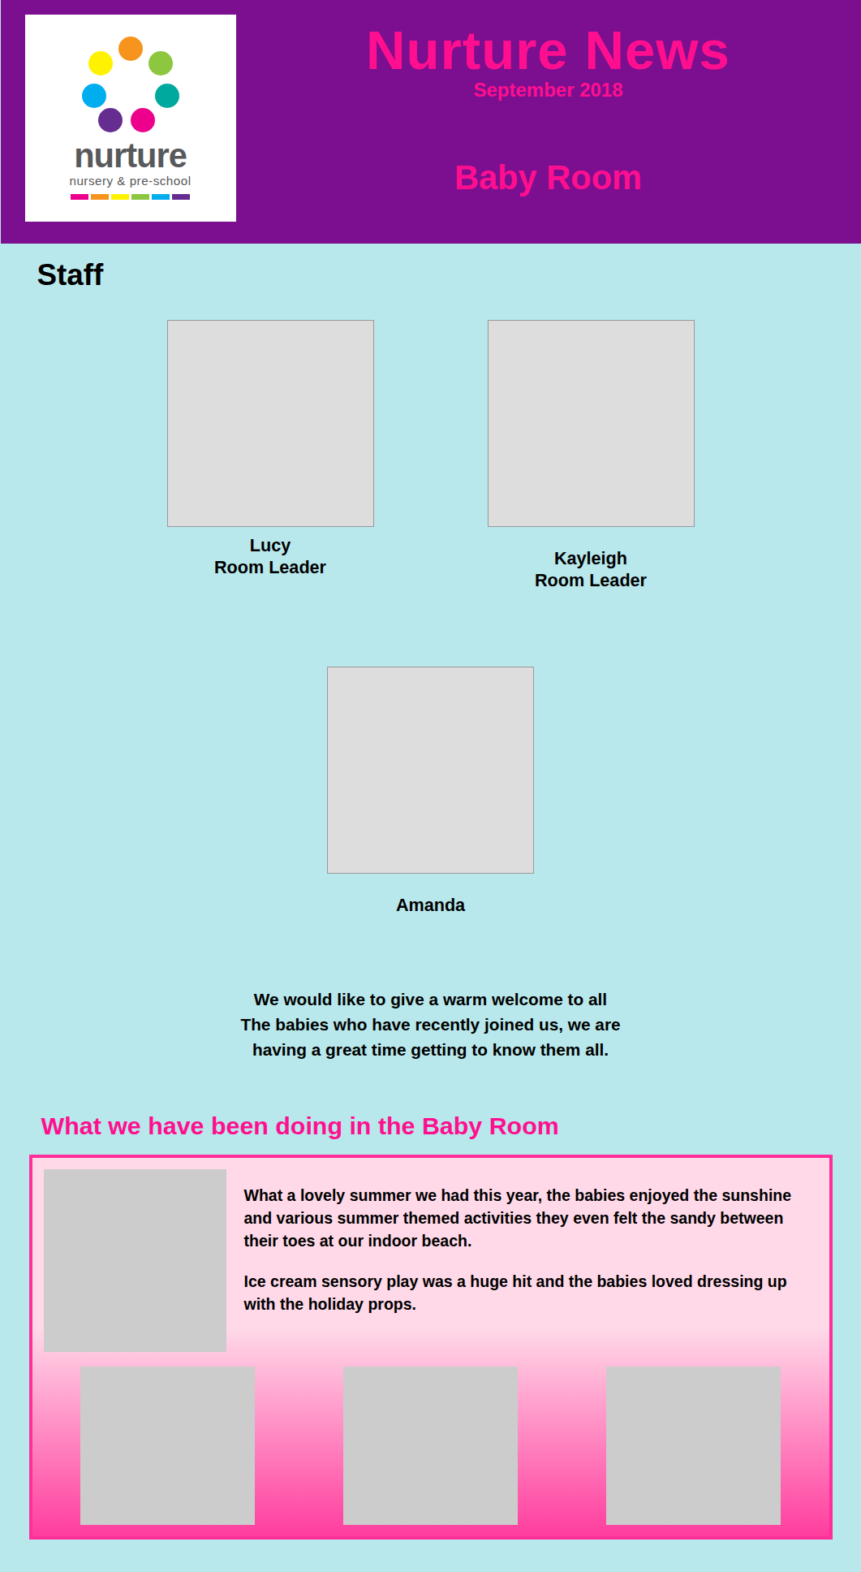nurture
nursery & pre-school
Nurture News
September 2018
Baby Room
Staff
Lucy
Room Leader
Kayleigh
Room Leader
Amanda
We would like to give a warm welcome to all
The babies who have recently joined us, we are
having a great time getting to know them all.
What we have been doing in the Baby Room
What a lovely summer we had this year, the babies enjoyed the sunshine and various summer themed activities they even felt the sandy between their toes at our indoor beach.
Ice cream sensory play was a huge hit and the babies loved dressing up with the holiday props.